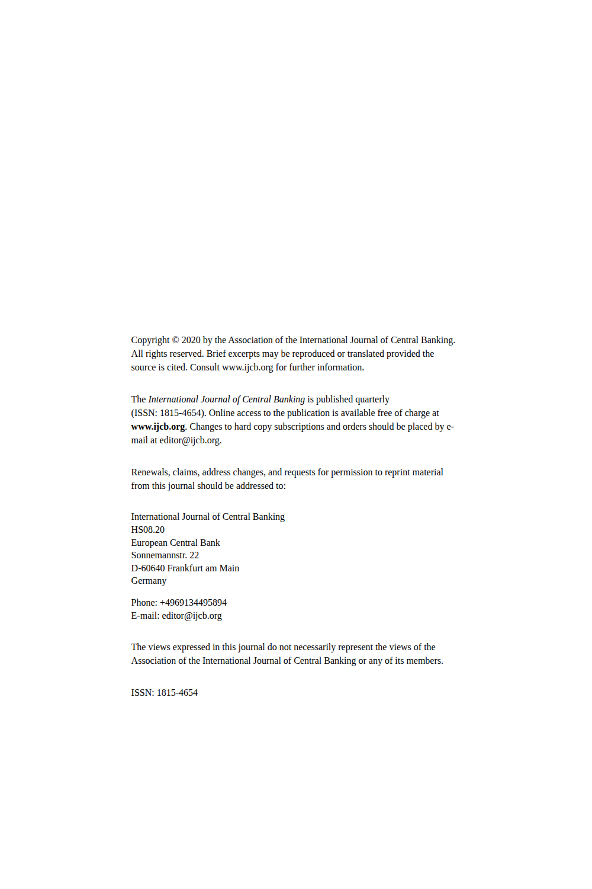Copyright © 2020 by the Association of the International Journal of Central Banking. All rights reserved. Brief excerpts may be reproduced or translated provided the source is cited. Consult www.ijcb.org for further information.
The International Journal of Central Banking is published quarterly
(ISSN: 1815-4654). Online access to the publication is available free of charge at www.ijcb.org. Changes to hard copy subscriptions and orders should be placed by e-mail at editor@ijcb.org.
Renewals, claims, address changes, and requests for permission to reprint material from this journal should be addressed to:
International Journal of Central Banking
HS08.20
European Central Bank
Sonnemannstr. 22
D-60640 Frankfurt am Main
Germany
Phone: +4969134495894
E-mail: editor@ijcb.org
The views expressed in this journal do not necessarily represent the views of the Association of the International Journal of Central Banking or any of its members.
ISSN: 1815-4654